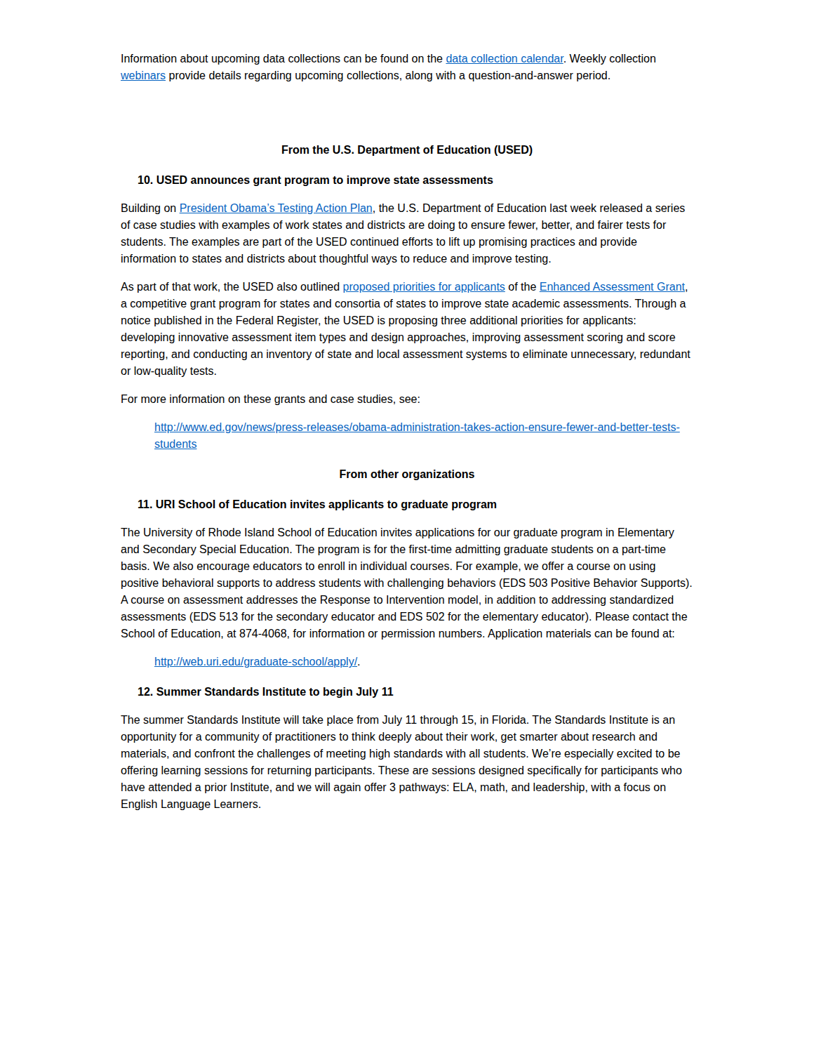Information about upcoming data collections can be found on the data collection calendar. Weekly collection webinars provide details regarding upcoming collections, along with a question-and-answer period.
From the U.S. Department of Education (USED)
10. USED announces grant program to improve state assessments
Building on President Obama’s Testing Action Plan, the U.S. Department of Education last week released a series of case studies with examples of work states and districts are doing to ensure fewer, better, and fairer tests for students. The examples are part of the USED continued efforts to lift up promising practices and provide information to states and districts about thoughtful ways to reduce and improve testing.
As part of that work, the USED also outlined proposed priorities for applicants of the Enhanced Assessment Grant, a competitive grant program for states and consortia of states to improve state academic assessments. Through a notice published in the Federal Register, the USED is proposing three additional priorities for applicants: developing innovative assessment item types and design approaches, improving assessment scoring and score reporting, and conducting an inventory of state and local assessment systems to eliminate unnecessary, redundant or low-quality tests.
For more information on these grants and case studies, see:
http://www.ed.gov/news/press-releases/obama-administration-takes-action-ensure-fewer-and-better-tests-students
From other organizations
11. URI School of Education invites applicants to graduate program
The University of Rhode Island School of Education invites applications for our graduate program in Elementary and Secondary Special Education. The program is for the first-time admitting graduate students on a part-time basis. We also encourage educators to enroll in individual courses. For example, we offer a course on using positive behavioral supports to address students with challenging behaviors (EDS 503 Positive Behavior Supports). A course on assessment addresses the Response to Intervention model, in addition to addressing standardized assessments (EDS 513 for the secondary educator and EDS 502 for the elementary educator). Please contact the School of Education, at 874-4068, for information or permission numbers. Application materials can be found at:
http://web.uri.edu/graduate-school/apply/.
12. Summer Standards Institute to begin July 11
The summer Standards Institute will take place from July 11 through 15, in Florida. The Standards Institute is an opportunity for a community of practitioners to think deeply about their work, get smarter about research and materials, and confront the challenges of meeting high standards with all students. We’re especially excited to be offering learning sessions for returning participants. These are sessions designed specifically for participants who have attended a prior Institute, and we will again offer 3 pathways: ELA, math, and leadership, with a focus on English Language Learners.